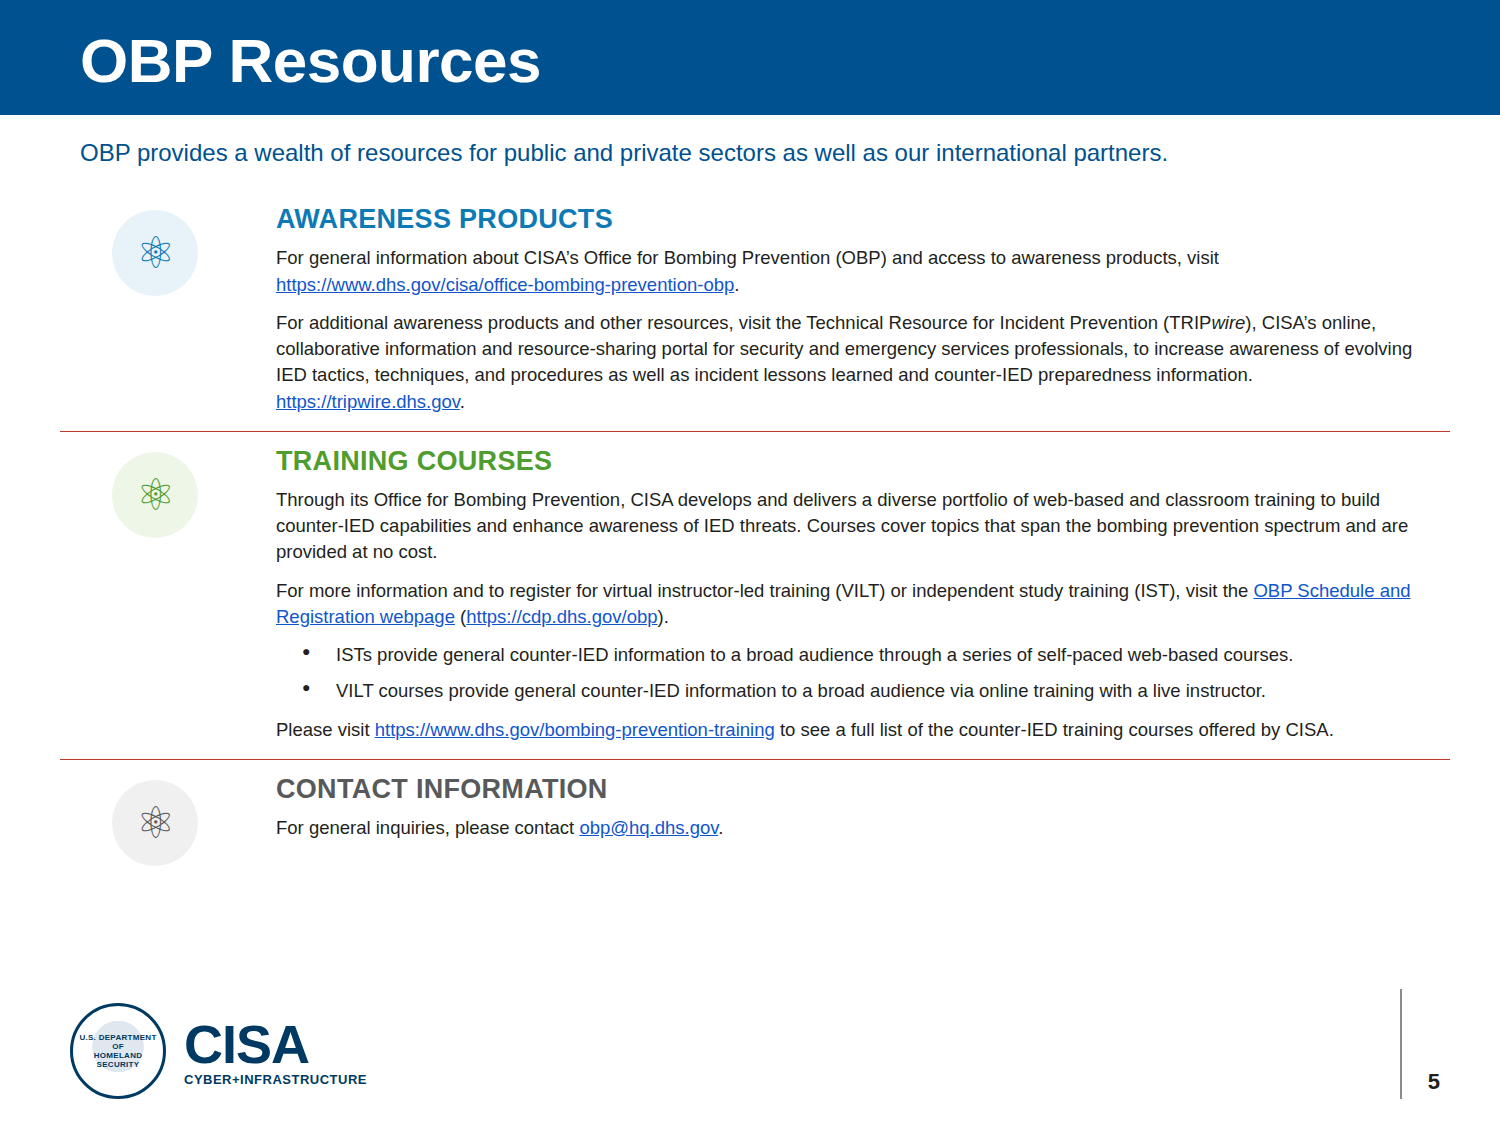OBP Resources
OBP provides a wealth of resources for public and private sectors as well as our international partners.
⚛
AWARENESS PRODUCTS
For general information about CISA’s Office for Bombing Prevention (OBP) and access to awareness products, visit https://www.dhs.gov/cisa/office-bombing-prevention-obp.
For additional awareness products and other resources, visit the Technical Resource for Incident Prevention (TRIPwire), CISA’s online, collaborative information and resource-sharing portal for security and emergency services professionals, to increase awareness of evolving IED tactics, techniques, and procedures as well as incident lessons learned and counter-IED preparedness information. https://tripwire.dhs.gov.
⚛
TRAINING COURSES
Through its Office for Bombing Prevention, CISA develops and delivers a diverse portfolio of web-based and classroom training to build counter-IED capabilities and enhance awareness of IED threats. Courses cover topics that span the bombing prevention spectrum and are provided at no cost.
For more information and to register for virtual instructor-led training (VILT) or independent study training (IST), visit the OBP Schedule and Registration webpage (https://cdp.dhs.gov/obp).
ISTs provide general counter-IED information to a broad audience through a series of self-paced web-based courses.
VILT courses provide general counter-IED information to a broad audience via online training with a live instructor.
Please visit https://www.dhs.gov/bombing-prevention-training to see a full list of the counter-IED training courses offered by CISA.
⚛
CONTACT INFORMATION
For general inquiries, please contact obp@hq.dhs.gov.
U.S. DEPARTMENT OF
HOMELAND SECURITY
CISA CYBER+INFRASTRUCTURE
5